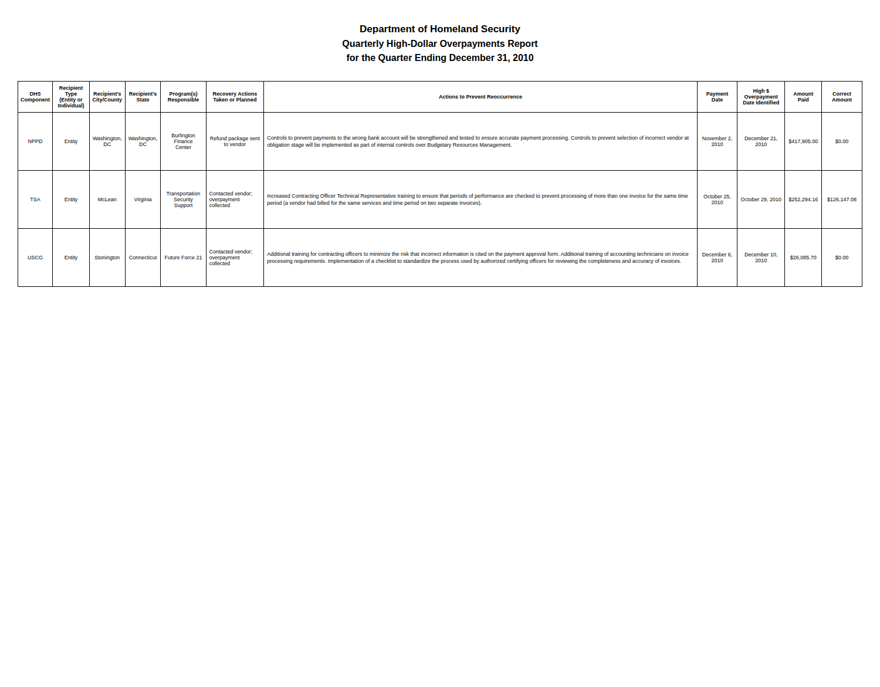Department of Homeland Security
Quarterly High-Dollar Overpayments Report
for the Quarter Ending December 31, 2010
| DHS Component | Recipient Type (Entity or Individual) | Recipient's City/County | Recipient's State | Program(s) Responsible | Recovery Actions Taken or Planned | Actions to Prevent Reoccurrence | Payment Date | High $ Overpayment Date Identified | Amount Paid | Correct Amount |
| --- | --- | --- | --- | --- | --- | --- | --- | --- | --- | --- |
| NPPD | Entity | Washington, DC | Washington, DC | Burlington Finance Center | Refund package sent to vendor | Controls to prevent payments to the wrong bank account will be strengthened and tested to ensure accurate payment processing. Controls to prevent selection of incorrect vendor at obligation stage will be implemented as part of internal controls over Budgetary Resources Management. | November 2, 2010 | December 21, 2010 | $417,905.00 | $0.00 |
| TSA | Entity | McLean | Virginia | Transportation Security Support | Contacted vendor; overpayment collected | Increased Contracting Officer Technical Representative training to ensure that periods of performance are checked to prevent processing of more than one invoice for the same time period (a vendor had billed for the same services and time period on two separate invoices). | October 25, 2010 | October 29, 2010 | $252,294.16 | $126,147.08 |
| USCG | Entity | Stonington | Connecticut | Future Force 21 | Contacted vendor; overpayment collected | Additional training for contracting officers to minimize the risk that incorrect information is cited on the payment approval form. Additional training of accounting technicians on invoice processing requirements. Implementation of a checklist to standardize the process used by authorized certifying officers for reviewing the completeness and accuracy of invoices. | December 6, 2010 | December 10, 2010 | $26,085.70 | $0.00 |